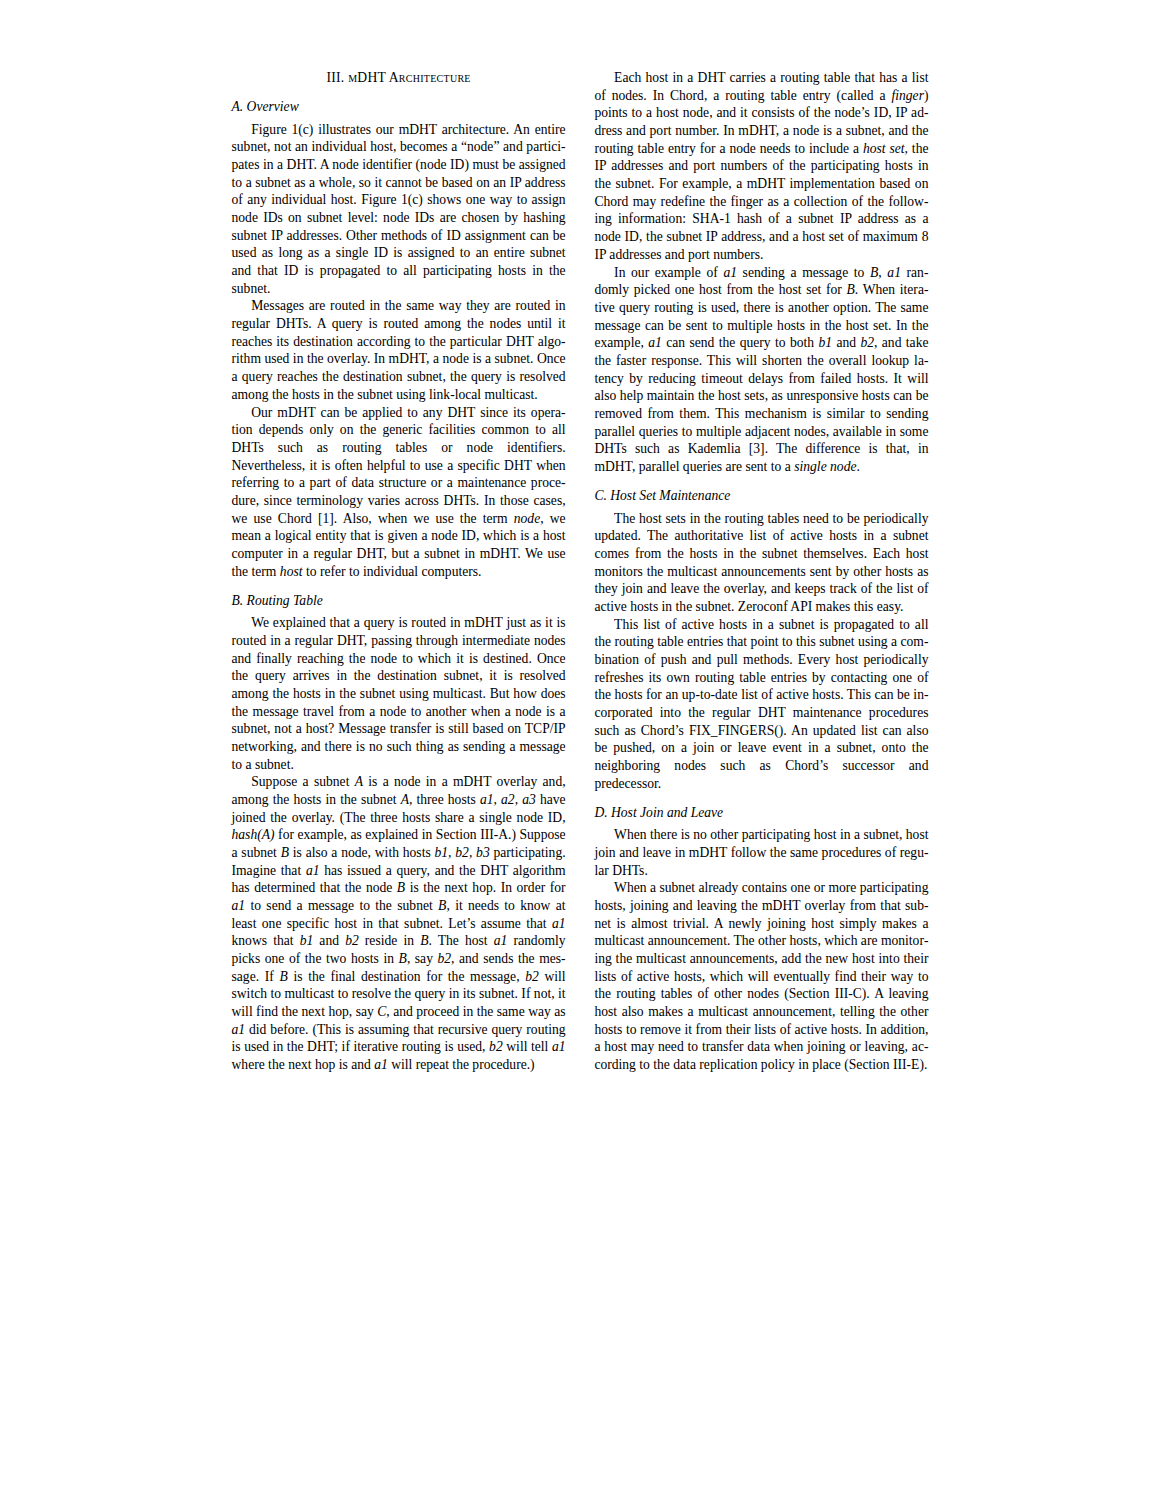III. mDHT Architecture
A. Overview
Figure 1(c) illustrates our mDHT architecture. An entire subnet, not an individual host, becomes a “node” and participates in a DHT. A node identifier (node ID) must be assigned to a subnet as a whole, so it cannot be based on an IP address of any individual host. Figure 1(c) shows one way to assign node IDs on subnet level: node IDs are chosen by hashing subnet IP addresses. Other methods of ID assignment can be used as long as a single ID is assigned to an entire subnet and that ID is propagated to all participating hosts in the subnet.
Messages are routed in the same way they are routed in regular DHTs. A query is routed among the nodes until it reaches its destination according to the particular DHT algorithm used in the overlay. In mDHT, a node is a subnet. Once a query reaches the destination subnet, the query is resolved among the hosts in the subnet using link-local multicast.
Our mDHT can be applied to any DHT since its operation depends only on the generic facilities common to all DHTs such as routing tables or node identifiers. Nevertheless, it is often helpful to use a specific DHT when referring to a part of data structure or a maintenance procedure, since terminology varies across DHTs. In those cases, we use Chord [1]. Also, when we use the term node, we mean a logical entity that is given a node ID, which is a host computer in a regular DHT, but a subnet in mDHT. We use the term host to refer to individual computers.
B. Routing Table
We explained that a query is routed in mDHT just as it is routed in a regular DHT, passing through intermediate nodes and finally reaching the node to which it is destined. Once the query arrives in the destination subnet, it is resolved among the hosts in the subnet using multicast. But how does the message travel from a node to another when a node is a subnet, not a host? Message transfer is still based on TCP/IP networking, and there is no such thing as sending a message to a subnet.
Suppose a subnet A is a node in a mDHT overlay and, among the hosts in the subnet A, three hosts a1, a2, a3 have joined the overlay. (The three hosts share a single node ID, hash(A) for example, as explained in Section III-A.) Suppose a subnet B is also a node, with hosts b1, b2, b3 participating. Imagine that a1 has issued a query, and the DHT algorithm has determined that the node B is the next hop. In order for a1 to send a message to the subnet B, it needs to know at least one specific host in that subnet. Let’s assume that a1 knows that b1 and b2 reside in B. The host a1 randomly picks one of the two hosts in B, say b2, and sends the message. If B is the final destination for the message, b2 will switch to multicast to resolve the query in its subnet. If not, it will find the next hop, say C, and proceed in the same way as a1 did before. (This is assuming that recursive query routing is used in the DHT; if iterative routing is used, b2 will tell a1 where the next hop is and a1 will repeat the procedure.)
Each host in a DHT carries a routing table that has a list of nodes. In Chord, a routing table entry (called a finger) points to a host node, and it consists of the node’s ID, IP address and port number. In mDHT, a node is a subnet, and the routing table entry for a node needs to include a host set, the IP addresses and port numbers of the participating hosts in the subnet. For example, a mDHT implementation based on Chord may redefine the finger as a collection of the following information: SHA-1 hash of a subnet IP address as a node ID, the subnet IP address, and a host set of maximum 8 IP addresses and port numbers.
In our example of a1 sending a message to B, a1 randomly picked one host from the host set for B. When iterative query routing is used, there is another option. The same message can be sent to multiple hosts in the host set. In the example, a1 can send the query to both b1 and b2, and take the faster response. This will shorten the overall lookup latency by reducing timeout delays from failed hosts. It will also help maintain the host sets, as unresponsive hosts can be removed from them. This mechanism is similar to sending parallel queries to multiple adjacent nodes, available in some DHTs such as Kademlia [3]. The difference is that, in mDHT, parallel queries are sent to a single node.
C. Host Set Maintenance
The host sets in the routing tables need to be periodically updated. The authoritative list of active hosts in a subnet comes from the hosts in the subnet themselves. Each host monitors the multicast announcements sent by other hosts as they join and leave the overlay, and keeps track of the list of active hosts in the subnet. Zeroconf API makes this easy.
This list of active hosts in a subnet is propagated to all the routing table entries that point to this subnet using a combination of push and pull methods. Every host periodically refreshes its own routing table entries by contacting one of the hosts for an up-to-date list of active hosts. This can be incorporated into the regular DHT maintenance procedures such as Chord’s FIX_FINGERS(). An updated list can also be pushed, on a join or leave event in a subnet, onto the neighboring nodes such as Chord’s successor and predecessor.
D. Host Join and Leave
When there is no other participating host in a subnet, host join and leave in mDHT follow the same procedures of regular DHTs.
When a subnet already contains one or more participating hosts, joining and leaving the mDHT overlay from that subnet is almost trivial. A newly joining host simply makes a multicast announcement. The other hosts, which are monitoring the multicast announcements, add the new host into their lists of active hosts, which will eventually find their way to the routing tables of other nodes (Section III-C). A leaving host also makes a multicast announcement, telling the other hosts to remove it from their lists of active hosts. In addition, a host may need to transfer data when joining or leaving, according to the data replication policy in place (Section III-E).